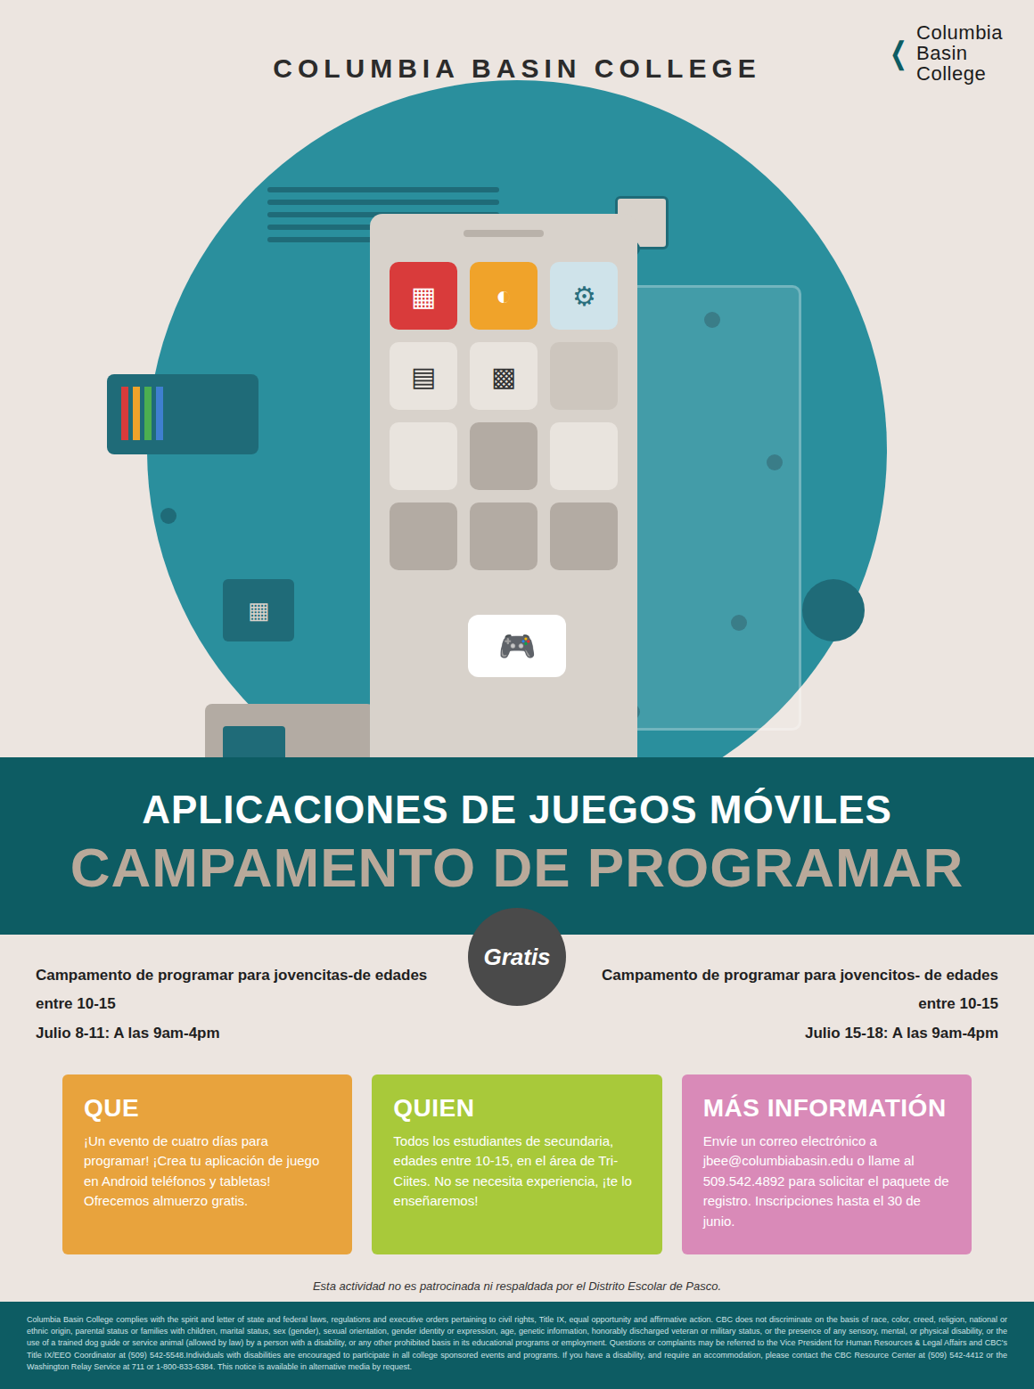❮Columbia
Basin
College
Columbia Basin College
▦
▦
◐
⚙
▤
▩
🎮
Aplicaciones de Juegos Móviles
Campamento de Programar
Gratis
Campamento de programar para jovencitas-de edades entre 10-15
Julio 8-11: A las 9am-4pm
Campamento de programar para jovencitos- de edades entre 10-15
Julio 15-18: A las 9am-4pm
Que
¡Un evento de cuatro días para programar! ¡Crea tu aplicación de juego en Android teléfonos y tabletas! Ofrecemos almuerzo gratis.
Quien
Todos los estudiantes de secundaria, edades entre 10-15, en el área de Tri-Ciites. No se necesita experiencia, ¡te lo enseñaremos!
Más Informatión
Envíe un correo electrónico a jbee@columbiabasin.edu o llame al 509.542.4892 para solicitar el paquete de registro. Inscripciones hasta el 30 de junio.
Esta actividad no es patrocinada ni respaldada por el Distrito Escolar de Pasco.
Columbia Basin College complies with the spirit and letter of state and federal laws, regulations and executive orders pertaining to civil rights, Title IX, equal opportunity and affirmative action. CBC does not discriminate on the basis of race, color, creed, religion, national or ethnic origin, parental status or families with children, marital status, sex (gender), sexual orientation, gender identity or expression, age, genetic information, honorably discharged veteran or military status, or the presence of any sensory, mental, or physical disability, or the use of a trained dog guide or service animal (allowed by law) by a person with a disability, or any other prohibited basis in its educational programs or employment. Questions or complaints may be referred to the Vice President for Human Resources & Legal Affairs and CBC's Title IX/EEO Coordinator at (509) 542-5548.Individuals with disabilities are encouraged to participate in all college sponsored events and programs. If you have a disability, and require an accommodation, please contact the CBC Resource Center at (509) 542-4412 or the Washington Relay Service at 711 or 1-800-833-6384. This notice is available in alternative media by request.